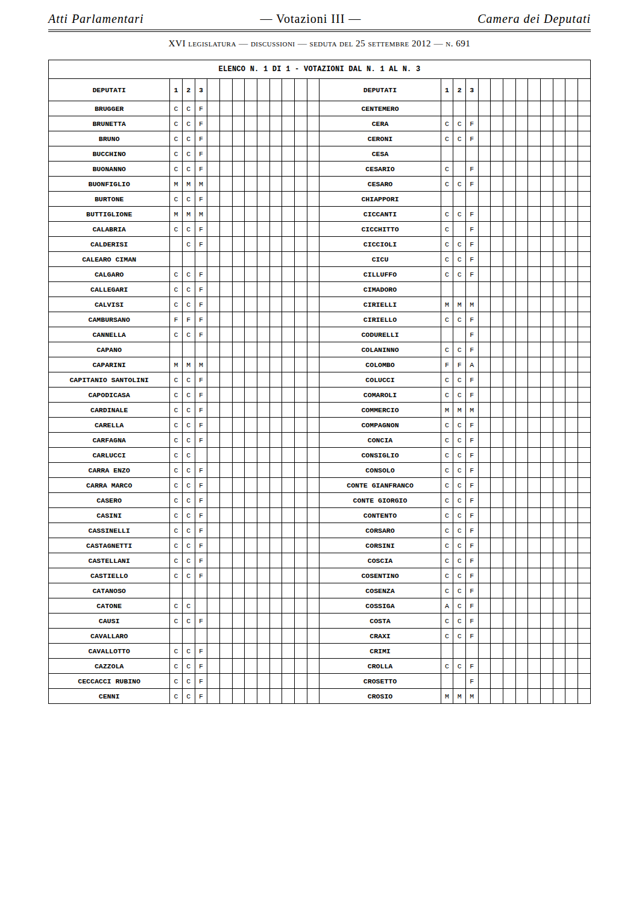Atti Parlamentari — Votazioni III — Camera dei Deputati
XVI legislatura — discussioni — seduta del 25 settembre 2012 — n. 691
ELENCO N. 1 DI 1 - VOTAZIONI DAL N. 1 AL N. 3
| DEPUTATI | 1 | 2 | 3 | | | | | | | | | | DEPUTATI | 1 | 2 | 3 | | | | | | | | | |
| --- | --- | --- | --- | --- | --- | --- | --- | --- | --- | --- | --- | --- | --- | --- | --- | --- | --- | --- | --- | --- | --- | --- | --- | --- | --- |
| BRUGGER | C | C | F | | | | | | | | | | CENTEMERO | | | | | | | | | | | | |
| BRUNETTA | C | C | F | | | | | | | | | | CERA | C | C | F | | | | | | | | | |
| BRUNO | C | C | F | | | | | | | | | | CERONI | C | C | F | | | | | | | | | |
| BUCCHINO | C | C | F | | | | | | | | | | CESA | | | | | | | | | | | | |
| BUONANNO | C | C | F | | | | | | | | | | CESARIO | C | | F | | | | | | | | | |
| BUONFIGLIO | M | M | M | | | | | | | | | | CESARO | C | C | F | | | | | | | | | |
| BURTONE | C | C | F | | | | | | | | | | CHIAPPORI | | | | | | | | | | | | |
| BUTTIGLIONE | M | M | M | | | | | | | | | | CICCANTI | C | C | F | | | | | | | | | |
| CALABRIA | C | C | F | | | | | | | | | | CICCHITTO | C | | F | | | | | | | | | |
| CALDERISI | | C | F | | | | | | | | | | CICCIOLI | C | C | F | | | | | | | | | |
| CALEARO CIMAN | | | | | | | | | | | | | CICU | C | C | F | | | | | | | | | |
| CALGARO | C | C | F | | | | | | | | | | CILLUFFO | C | C | F | | | | | | | | | |
| CALLEGARI | C | C | F | | | | | | | | | | CIMADORO | | | | | | | | | | | | |
| CALVISI | C | C | F | | | | | | | | | | CIRIELLI | M | M | M | | | | | | | | | |
| CAMBURSANO | F | F | F | | | | | | | | | | CIRIELLO | C | C | F | | | | | | | | | |
| CANNELLA | C | C | F | | | | | | | | | | CODURELLI | | | F | | | | | | | | | |
| CAPANO | | | | | | | | | | | | | COLANINNO | C | C | F | | | | | | | | | |
| CAPARINI | M | M | M | | | | | | | | | | COLOMBO | F | F | A | | | | | | | | | |
| CAPITANIO SANTOLINI | C | C | F | | | | | | | | | | COLUCCI | C | C | F | | | | | | | | | |
| CAPODICASA | C | C | F | | | | | | | | | | COMAROLI | C | C | F | | | | | | | | | |
| CARDINALE | C | C | F | | | | | | | | | | COMMERCIO | M | M | M | | | | | | | | | |
| CARELLA | C | C | F | | | | | | | | | | COMPAGNON | C | C | F | | | | | | | | | |
| CARFAGNA | C | C | F | | | | | | | | | | CONCIA | C | C | F | | | | | | | | | |
| CARLUCCI | C | C | | | | | | | | | | | CONSIGLIO | C | C | F | | | | | | | | | |
| CARRA ENZO | C | C | F | | | | | | | | | | CONSOLO | C | C | F | | | | | | | | | |
| CARRA MARCO | C | C | F | | | | | | | | | | CONTE GIANFRANCO | C | C | F | | | | | | | | | |
| CASERO | C | C | F | | | | | | | | | | CONTE GIORGIO | C | C | F | | | | | | | | | |
| CASINI | C | C | F | | | | | | | | | | CONTENTO | C | C | F | | | | | | | | | |
| CASSINELLI | C | C | F | | | | | | | | | | CORSARO | C | C | F | | | | | | | | | |
| CASTAGNETTI | C | C | F | | | | | | | | | | CORSINI | C | C | F | | | | | | | | | |
| CASTELLANI | C | C | F | | | | | | | | | | COSCIA | C | C | F | | | | | | | | | |
| CASTIELLO | C | C | F | | | | | | | | | | COSENTINO | C | C | F | | | | | | | | | |
| CATANOSO | | | | | | | | | | | | | COSENZA | C | C | F | | | | | | | | | |
| CATONE | C | C | | | | | | | | | | | COSSIGA | A | C | F | | | | | | | | | |
| CAUSI | C | C | F | | | | | | | | | | COSTA | C | C | F | | | | | | | | | |
| CAVALLARO | | | | | | | | | | | | | CRAXI | C | C | F | | | | | | | | | |
| CAVALLOTTO | C | C | F | | | | | | | | | | CRIMI | | | | | | | | | | | | |
| CAZZOLA | C | C | F | | | | | | | | | | CROLLA | C | C | F | | | | | | | | | |
| CECCACCI RUBINO | C | C | F | | | | | | | | | | CROSETTO | | | F | | | | | | | | | |
| CENNI | C | C | F | | | | | | | | | | CROSIO | M | M | M | | | | | | | | | |